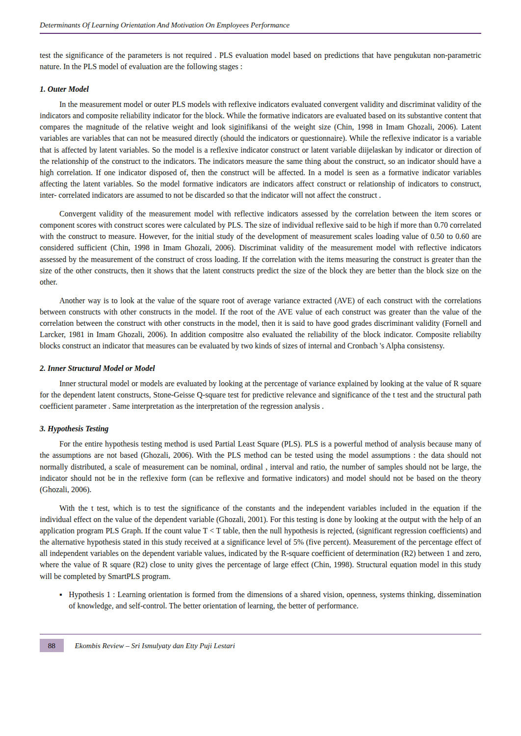Determinants Of Learning Orientation And Motivation On Employees Performance
test the significance of the parameters is not required . PLS evaluation model based on predictions that have pengukutan non-parametric nature. In the PLS model of evaluation are the following stages :
1. Outer Model
In the measurement model or outer PLS models with reflexive indicators evaluated convergent validity and discriminat validity of the indicators and composite reliability indicator for the block. While the formative indicators are evaluated based on its substantive content that compares the magnitude of the relative weight and look siginifikansi of the weight size (Chin, 1998 in Imam Ghozali, 2006). Latent variables are variables that can not be measured directly (should the indicators or questionnaire). While the reflexive indicator is a variable that is affected by latent variables. So the model is a reflexive indicator construct or latent variable diijelaskan by indicator or direction of the relationship of the construct to the indicators. The indicators measure the same thing about the construct, so an indicator should have a high correlation. If one indicator disposed of, then the construct will be affected. In a model is seen as a formative indicator variables affecting the latent variables. So the model formative indicators are indicators affect construct or relationship of indicators to construct, inter- correlated indicators are assumed to not be discarded so that the indicator will not affect the construct .
Convergent validity of the measurement model with reflective indicators assessed by the correlation between the item scores or component scores with construct scores were calculated by PLS. The size of individual reflexive said to be high if more than 0.70 correlated with the construct to measure. However, for the initial study of the development of measurement scales loading value of 0.50 to 0.60 are considered sufficient (Chin, 1998 in Imam Ghozali, 2006). Discriminat validity of the measurement model with reflective indicators assessed by the measurement of the construct of cross loading. If the correlation with the items measuring the construct is greater than the size of the other constructs, then it shows that the latent constructs predict the size of the block they are better than the block size on the other.
Another way is to look at the value of the square root of average variance extracted (AVE) of each construct with the correlations between constructs with other constructs in the model. If the root of the AVE value of each construct was greater than the value of the correlation between the construct with other constructs in the model, then it is said to have good grades discriminant validity (Fornell and Larcker, 1981 in Imam Ghozali, 2006). In addition compositre also evaluated the reliability of the block indicator. Composite reliabilty blocks construct an indicator that measures can be evaluated by two kinds of sizes of internal and Cronbach 's Alpha consistensy.
2. Inner Structural Model or Model
Inner structural model or models are evaluated by looking at the percentage of variance explained by looking at the value of R square for the dependent latent constructs, Stone-Geisse Q-square test for predictive relevance and significance of the t test and the structural path coefficient parameter . Same interpretation as the interpretation of the regression analysis .
3. Hypothesis Testing
For the entire hypothesis testing method is used Partial Least Square (PLS). PLS is a powerful method of analysis because many of the assumptions are not based (Ghozali, 2006). With the PLS method can be tested using the model assumptions : the data should not normally distributed, a scale of measurement can be nominal, ordinal , interval and ratio, the number of samples should not be large, the indicator should not be in the reflexive form (can be reflexive and formative indicators) and model should not be based on the theory (Ghozali, 2006).
With the t test, which is to test the significance of the constants and the independent variables included in the equation if the individual effect on the value of the dependent variable (Ghozali, 2001). For this testing is done by looking at the output with the help of an application program PLS Graph. If the count value T < T table, then the null hypothesis is rejected, (significant regression coefficients) and the alternative hypothesis stated in this study received at a significance level of 5% (five percent). Measurement of the percentage effect of all independent variables on the dependent variable values, indicated by the R-square coefficient of determination (R2) between 1 and zero, where the value of R square (R2) close to unity gives the percentage of large effect (Chin, 1998). Structural equation model in this study will be completed by SmartPLS program.
Hypothesis 1 : Learning orientation is formed from the dimensions of a shared vision, openness, systems thinking, dissemination of knowledge, and self-control. The better orientation of learning, the better of performance.
88 Ekombis Review – Sri Ismulyaty dan Etty Puji Lestari